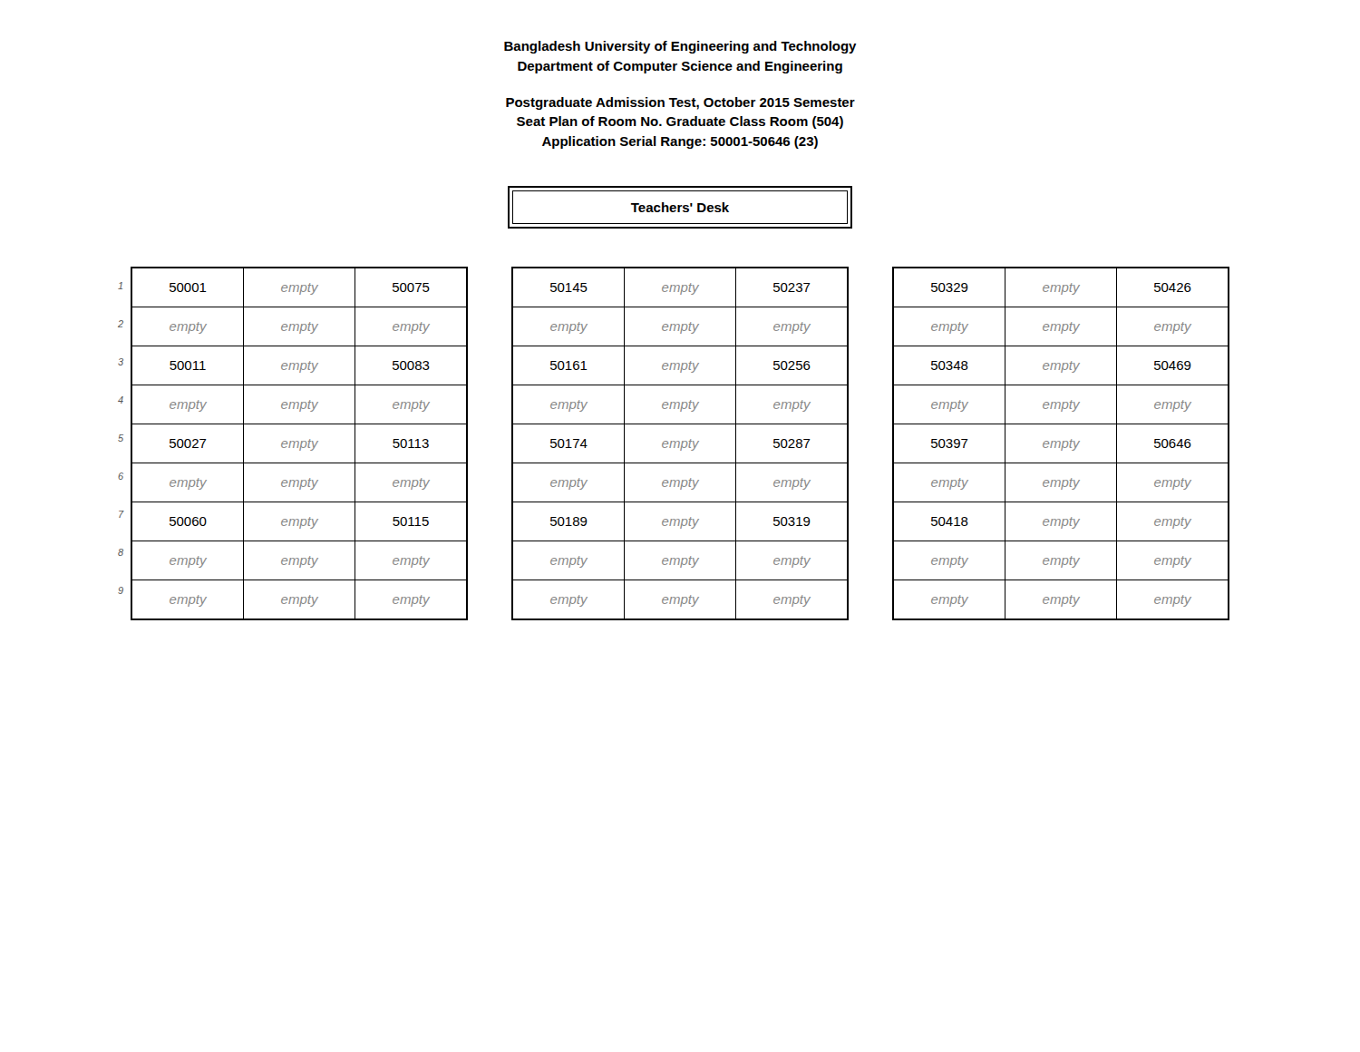Bangladesh University of Engineering and Technology
Department of Computer Science and Engineering
Postgraduate Admission Test, October 2015 Semester
Seat Plan of Room No. Graduate Class Room (504)
Application Serial Range: 50001-50646 (23)
Teachers' Desk
1
2
3
4
5
6
7
8
9
| 50001 | empty | 50075 |
| empty | empty | empty |
| 50011 | empty | 50083 |
| empty | empty | empty |
| 50027 | empty | 50113 |
| empty | empty | empty |
| 50060 | empty | 50115 |
| empty | empty | empty |
| empty | empty | empty |
| 50145 | empty | 50237 |
| empty | empty | empty |
| 50161 | empty | 50256 |
| empty | empty | empty |
| 50174 | empty | 50287 |
| empty | empty | empty |
| 50189 | empty | 50319 |
| empty | empty | empty |
| empty | empty | empty |
| 50329 | empty | 50426 |
| empty | empty | empty |
| 50348 | empty | 50469 |
| empty | empty | empty |
| 50397 | empty | 50646 |
| empty | empty | empty |
| 50418 | empty | empty |
| empty | empty | empty |
| empty | empty | empty |